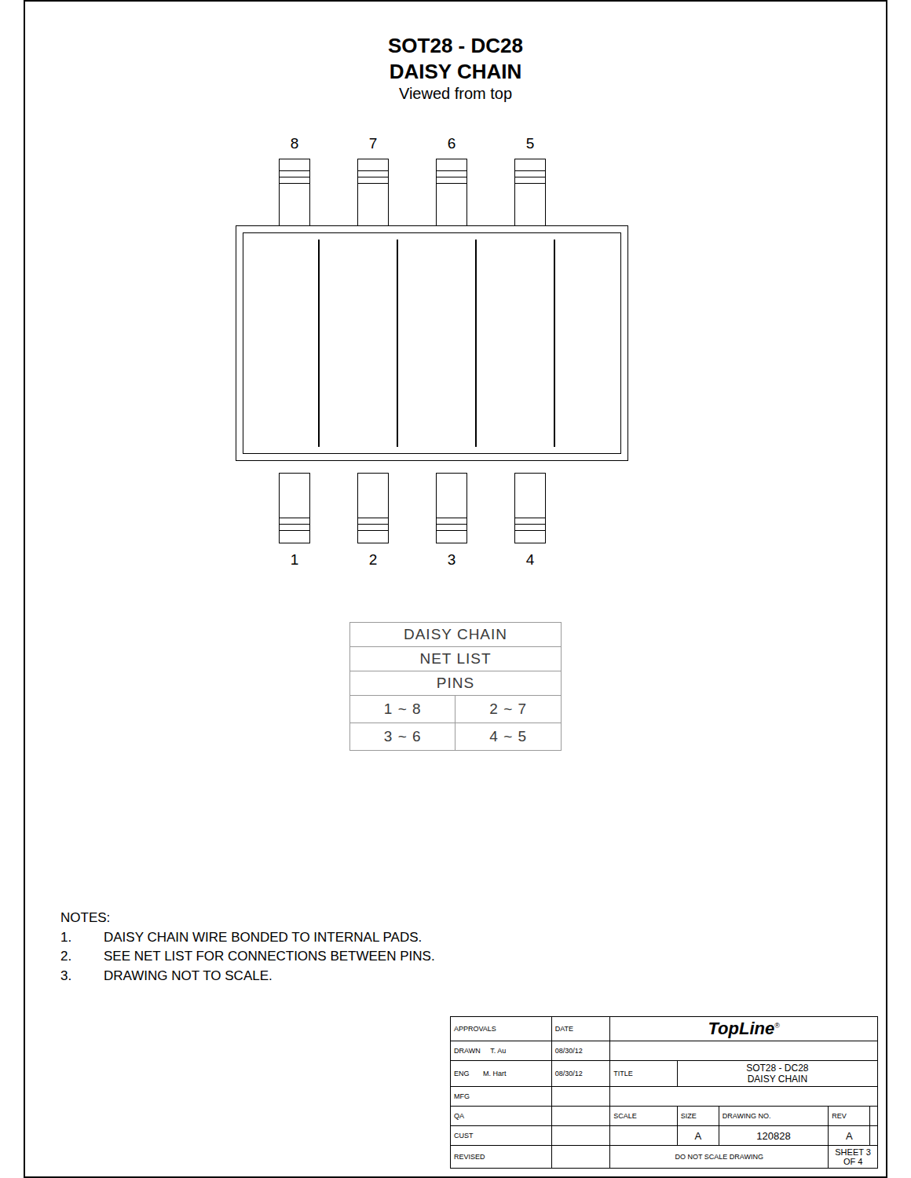SOT28 - DC28
DAISY CHAIN
Viewed from top
8
7
6
5
1
2
3
4
| DAISY CHAIN |
| NET LIST |
| PINS |
| 1 ~ 8 | 2 ~ 7 |
| 3 ~ 6 | 4 ~ 5 |
NOTES:
1. DAISY CHAIN WIRE BONDED TO INTERNAL PADS.
2. SEE NET LIST FOR CONNECTIONS BETWEEN PINS.
3. DRAWING NOT TO SCALE.
| APPROVALS | DATE | TopLine ® |
| DRAWN T. Au | 08/30/12 | |
| ENG M. Hart | 08/30/12 | TITLE | SOT28 - DC28 DAISY CHAIN |
| MFG | | |
| QA | | SCALE | SIZE | DRAWING NO. | REV | |
| CUST | | | A | 120828 | A | |
| REVISED | | DO NOT SCALE DRAWING | SHEET 3 OF 4 |